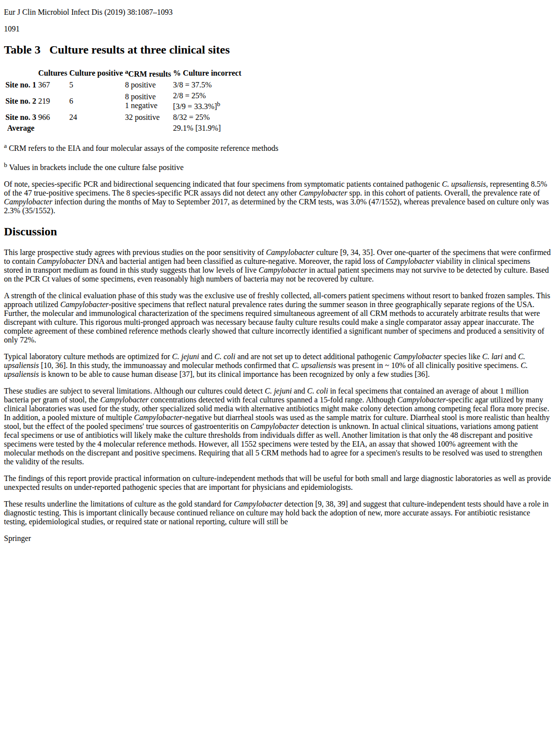Eur J Clin Microbiol Infect Dis (2019) 38:1087–1093
1091
Table 3 Culture results at three clinical sites
| | Cultures | Culture positive | a CRM results | % Culture incorrect |
| --- | --- | --- | --- | --- |
| Site no. 1 | 367 | 5 | 8 positive | 3/8 = 37.5% |
| Site no. 2 | 219 | 6 | 8 positive 1 negative | 2/8 = 25% [3/9 = 33.3%] b |
| Site no. 3 | 966 | 24 | 32 positive | 8/32 = 25% |
| Average | | | | 29.1% [31.9%] |
a CRM refers to the EIA and four molecular assays of the composite reference methods
b Values in brackets include the one culture false positive
Of note, species-specific PCR and bidirectional sequencing indicated that four specimens from symptomatic patients contained pathogenic C. upsaliensis, representing 8.5% of the 47 true-positive specimens. The 8 species-specific PCR assays did not detect any other Campylobacter spp. in this cohort of patients. Overall, the prevalence rate of Campylobacter infection during the months of May to September 2017, as determined by the CRM tests, was 3.0% (47/1552), whereas prevalence based on culture only was 2.3% (35/1552).
Discussion
This large prospective study agrees with previous studies on the poor sensitivity of Campylobacter culture [9, 34, 35]. Over one-quarter of the specimens that were confirmed to contain Campylobacter DNA and bacterial antigen had been classified as culture-negative. Moreover, the rapid loss of Campylobacter viability in clinical specimens stored in transport medium as found in this study suggests that low levels of live Campylobacter in actual patient specimens may not survive to be detected by culture. Based on the PCR Ct values of some specimens, even reasonably high numbers of bacteria may not be recovered by culture.
A strength of the clinical evaluation phase of this study was the exclusive use of freshly collected, all-comers patient specimens without resort to banked frozen samples. This approach utilized Campylobacter-positive specimens that reflect natural prevalence rates during the summer season in three geographically separate regions of the USA. Further, the molecular and immunological characterization of the specimens required simultaneous agreement of all CRM methods to accurately arbitrate results that were discrepant with culture. This rigorous multi-pronged approach was necessary because faulty culture results could make a single comparator assay appear inaccurate. The complete agreement of these combined reference methods clearly showed that culture incorrectly identified a significant number of specimens and produced a sensitivity of only 72%.
Typical laboratory culture methods are optimized for C. jejuni and C. coli and are not set up to detect additional pathogenic Campylobacter species like C. lari and C. upsaliensis [10, 36]. In this study, the immunoassay and molecular methods confirmed that C. upsaliensis was present in ~ 10% of all clinically positive specimens. C. upsaliensis is known to be able to cause human disease [37], but its clinical importance has been recognized by only a few studies [36].
These studies are subject to several limitations. Although our cultures could detect C. jejuni and C. coli in fecal specimens that contained an average of about 1 million bacteria per gram of stool, the Campylobacter concentrations detected with fecal cultures spanned a 15-fold range. Although Campylobacter-specific agar utilized by many clinical laboratories was used for the study, other specialized solid media with alternative antibiotics might make colony detection among competing fecal flora more precise. In addition, a pooled mixture of multiple Campylobacter-negative but diarrheal stools was used as the sample matrix for culture. Diarrheal stool is more realistic than healthy stool, but the effect of the pooled specimens' true sources of gastroenteritis on Campylobacter detection is unknown. In actual clinical situations, variations among patient fecal specimens or use of antibiotics will likely make the culture thresholds from individuals differ as well. Another limitation is that only the 48 discrepant and positive specimens were tested by the 4 molecular reference methods. However, all 1552 specimens were tested by the EIA, an assay that showed 100% agreement with the molecular methods on the discrepant and positive specimens. Requiring that all 5 CRM methods had to agree for a specimen's results to be resolved was used to strengthen the validity of the results.
The findings of this report provide practical information on culture-independent methods that will be useful for both small and large diagnostic laboratories as well as provide unexpected results on under-reported pathogenic species that are important for physicians and epidemiologists.
These results underline the limitations of culture as the gold standard for Campylobacter detection [9, 38, 39] and suggest that culture-independent tests should have a role in diagnostic testing. This is important clinically because continued reliance on culture may hold back the adoption of new, more accurate assays. For antibiotic resistance testing, epidemiological studies, or required state or national reporting, culture will still be
Springer